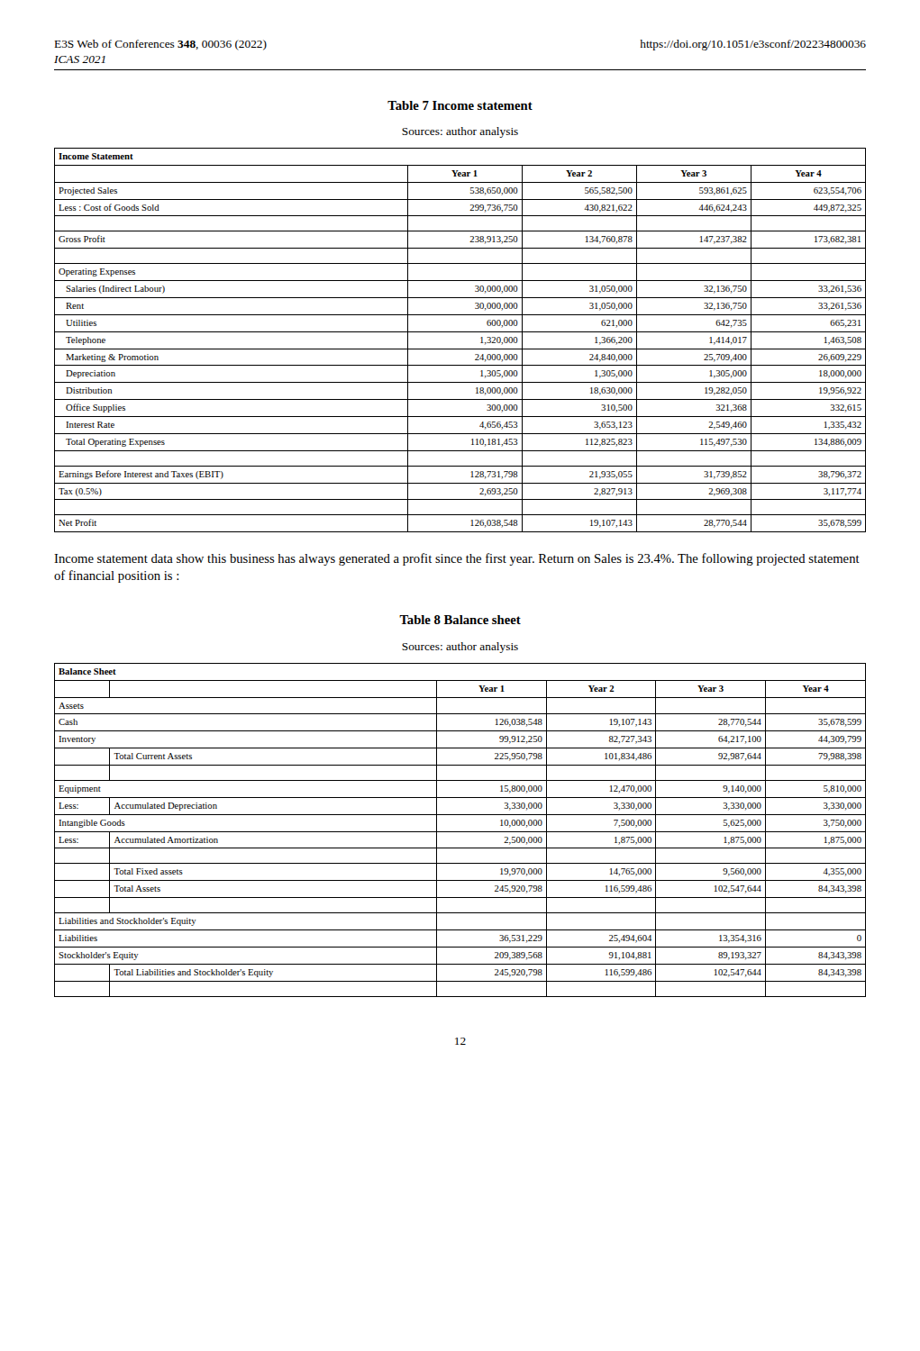E3S Web of Conferences 348, 00036 (2022)
ICAS 2021
https://doi.org/10.1051/e3sconf/202234800036
Table 7 Income statement
Sources: author analysis
| Income Statement |
| | Year 1 | Year 2 | Year 3 | Year 4 |
| Projected Sales | 538,650,000 | 565,582,500 | 593,861,625 | 623,554,706 |
| Less : Cost of Goods Sold | 299,736,750 | 430,821,622 | 446,624,243 | 449,872,325 |
| Gross Profit | 238,913,250 | 134,760,878 | 147,237,382 | 173,682,381 |
| Operating Expenses | | | | |
| Salaries (Indirect Labour) | 30,000,000 | 31,050,000 | 32,136,750 | 33,261,536 |
| Rent | 30,000,000 | 31,050,000 | 32,136,750 | 33,261,536 |
| Utilities | 600,000 | 621,000 | 642,735 | 665,231 |
| Telephone | 1,320,000 | 1,366,200 | 1,414,017 | 1,463,508 |
| Marketing & Promotion | 24,000,000 | 24,840,000 | 25,709,400 | 26,609,229 |
| Depreciation | 1,305,000 | 1,305,000 | 1,305,000 | 18,000,000 |
| Distribution | 18,000,000 | 18,630,000 | 19,282,050 | 19,956,922 |
| Office Supplies | 300,000 | 310,500 | 321,368 | 332,615 |
| Interest Rate | 4,656,453 | 3,653,123 | 2,549,460 | 1,335,432 |
| Total Operating Expenses | 110,181,453 | 112,825,823 | 115,497,530 | 134,886,009 |
| Earnings Before Interest and Taxes (EBIT) | 128,731,798 | 21,935,055 | 31,739,852 | 38,796,372 |
| Tax (0.5%) | 2,693,250 | 2,827,913 | 2,969,308 | 3,117,774 |
| Net Profit | 126,038,548 | 19,107,143 | 28,770,544 | 35,678,599 |
Income statement data show this business has always generated a profit since the first year. Return on Sales is 23.4%. The following projected statement of financial position is :
Table 8 Balance sheet
Sources: author analysis
| Balance Sheet |
| | | Year 1 | Year 2 | Year 3 | Year 4 |
| Assets | | | | |
| Cash | 126,038,548 | 19,107,143 | 28,770,544 | 35,678,599 |
| Inventory | 99,912,250 | 82,727,343 | 64,217,100 | 44,309,799 |
| | Total Current Assets | 225,950,798 | 101,834,486 | 92,987,644 | 79,988,398 |
| Equipment | 15,800,000 | 12,470,000 | 9,140,000 | 5,810,000 |
| Less: | Accumulated Depreciation | 3,330,000 | 3,330,000 | 3,330,000 | 3,330,000 |
| Intangible Goods | 10,000,000 | 7,500,000 | 5,625,000 | 3,750,000 |
| Less: | Accumulated Amortization | 2,500,000 | 1,875,000 | 1,875,000 | 1,875,000 |
| | Total Fixed assets | 19,970,000 | 14,765,000 | 9,560,000 | 4,355,000 |
| | Total Assets | 245,920,798 | 116,599,486 | 102,547,644 | 84,343,398 |
| Liabilities and Stockholder's Equity | | | | |
| Liabilities | 36,531,229 | 25,494,604 | 13,354,316 | 0 |
| Stockholder's Equity | 209,389,568 | 91,104,881 | 89,193,327 | 84,343,398 |
| | Total Liabilities and Stockholder's Equity | 245,920,798 | 116,599,486 | 102,547,644 | 84,343,398 |
12